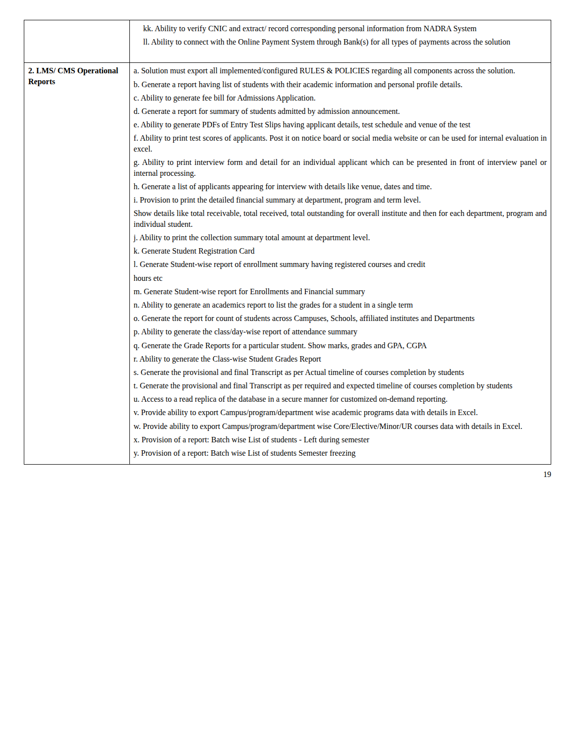| | kk. Ability to verify CNIC and extract/ record corresponding personal information from NADRA System ll. Ability to connect with the Online Payment System through Bank(s) for all types of payments across the solution |
| 2. LMS/ CMS Operational Reports | a. Solution must export all implemented/configured RULES & POLICIES regarding all components across the solution. b. Generate a report having list of students with their academic information and personal profile details. c. Ability to generate fee bill for Admissions Application. d. Generate a report for summary of students admitted by admission announcement. e. Ability to generate PDFs of Entry Test Slips having applicant details, test schedule and venue of the test f. Ability to print test scores of applicants. Post it on notice board or social media website or can be used for internal evaluation in excel. g. Ability to print interview form and detail for an individual applicant which can be presented in front of interview panel or internal processing. h. Generate a list of applicants appearing for interview with details like venue, dates and time. i. Provision to print the detailed financial summary at department, program and term level. Show details like total receivable, total received, total outstanding for overall institute and then for each department, program and individual student. j. Ability to print the collection summary total amount at department level. k. Generate Student Registration Card l. Generate Student-wise report of enrollment summary having registered courses and credit hours etc m. Generate Student-wise report for Enrollments and Financial summary n. Ability to generate an academics report to list the grades for a student in a single term o. Generate the report for count of students across Campuses, Schools, affiliated institutes and Departments p. Ability to generate the class/day-wise report of attendance summary q. Generate the Grade Reports for a particular student. Show marks, grades and GPA, CGPA r. Ability to generate the Class-wise Student Grades Report s. Generate the provisional and final Transcript as per Actual timeline of courses completion by students t. Generate the provisional and final Transcript as per required and expected timeline of courses completion by students u. Access to a read replica of the database in a secure manner for customized on-demand reporting. v. Provide ability to export Campus/program/department wise academic programs data with details in Excel. w. Provide ability to export Campus/program/department wise Core/Elective/Minor/UR courses data with details in Excel. x. Provision of a report: Batch wise List of students - Left during semester y. Provision of a report: Batch wise List of students Semester freezing |
19